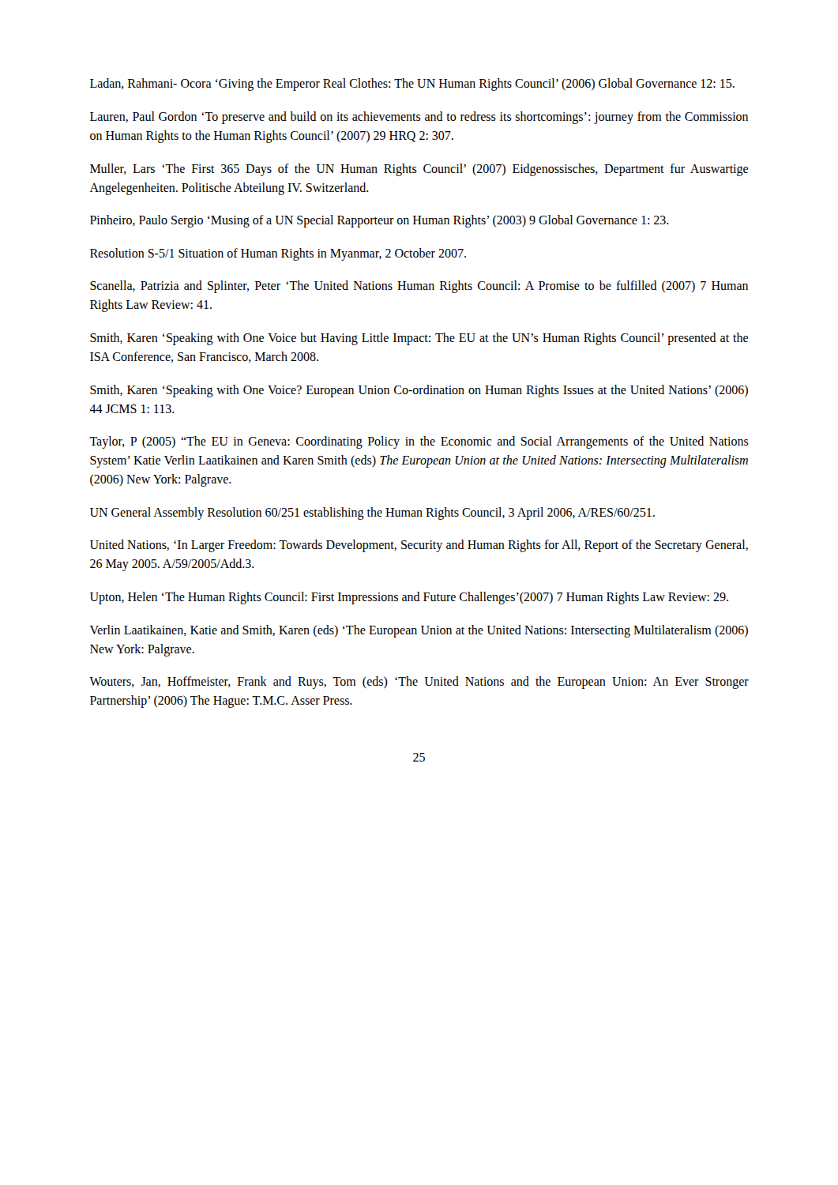Ladan, Rahmani- Ocora ‘Giving the Emperor Real Clothes: The UN Human Rights Council’ (2006) Global Governance 12: 15.
Lauren, Paul Gordon ‘To preserve and build on its achievements and to redress its shortcomings’: journey from the Commission on Human Rights to the Human Rights Council’ (2007) 29 HRQ 2: 307.
Muller, Lars ‘The First 365 Days of the UN Human Rights Council’ (2007) Eidgenossisches, Department fur Auswartige Angelegenheiten. Politische Abteilung IV. Switzerland.
Pinheiro, Paulo Sergio ‘Musing of a UN Special Rapporteur on Human Rights’ (2003) 9 Global Governance 1: 23.
Resolution S-5/1 Situation of Human Rights in Myanmar, 2 October 2007.
Scanella, Patrizia and Splinter, Peter ‘The United Nations Human Rights Council: A Promise to be fulfilled (2007) 7 Human Rights Law Review: 41.
Smith, Karen ‘Speaking with One Voice but Having Little Impact: The EU at the UN’s Human Rights Council’ presented at the ISA Conference, San Francisco, March 2008.
Smith, Karen ‘Speaking with One Voice? European Union Co-ordination on Human Rights Issues at the United Nations’ (2006) 44 JCMS 1: 113.
Taylor, P (2005) “The EU in Geneva: Coordinating Policy in the Economic and Social Arrangements of the United Nations System’ Katie Verlin Laatikainen and Karen Smith (eds) The European Union at the United Nations: Intersecting Multilateralism (2006) New York: Palgrave.
UN General Assembly Resolution 60/251 establishing the Human Rights Council, 3 April 2006, A/RES/60/251.
United Nations, ‘In Larger Freedom: Towards Development, Security and Human Rights for All, Report of the Secretary General, 26 May 2005. A/59/2005/Add.3.
Upton, Helen ‘The Human Rights Council: First Impressions and Future Challenges’(2007) 7 Human Rights Law Review: 29.
Verlin Laatikainen, Katie and Smith, Karen (eds) ‘The European Union at the United Nations: Intersecting Multilateralism (2006) New York: Palgrave.
Wouters, Jan, Hoffmeister, Frank and Ruys, Tom (eds) ‘The United Nations and the European Union: An Ever Stronger Partnership’ (2006) The Hague: T.M.C. Asser Press.
25